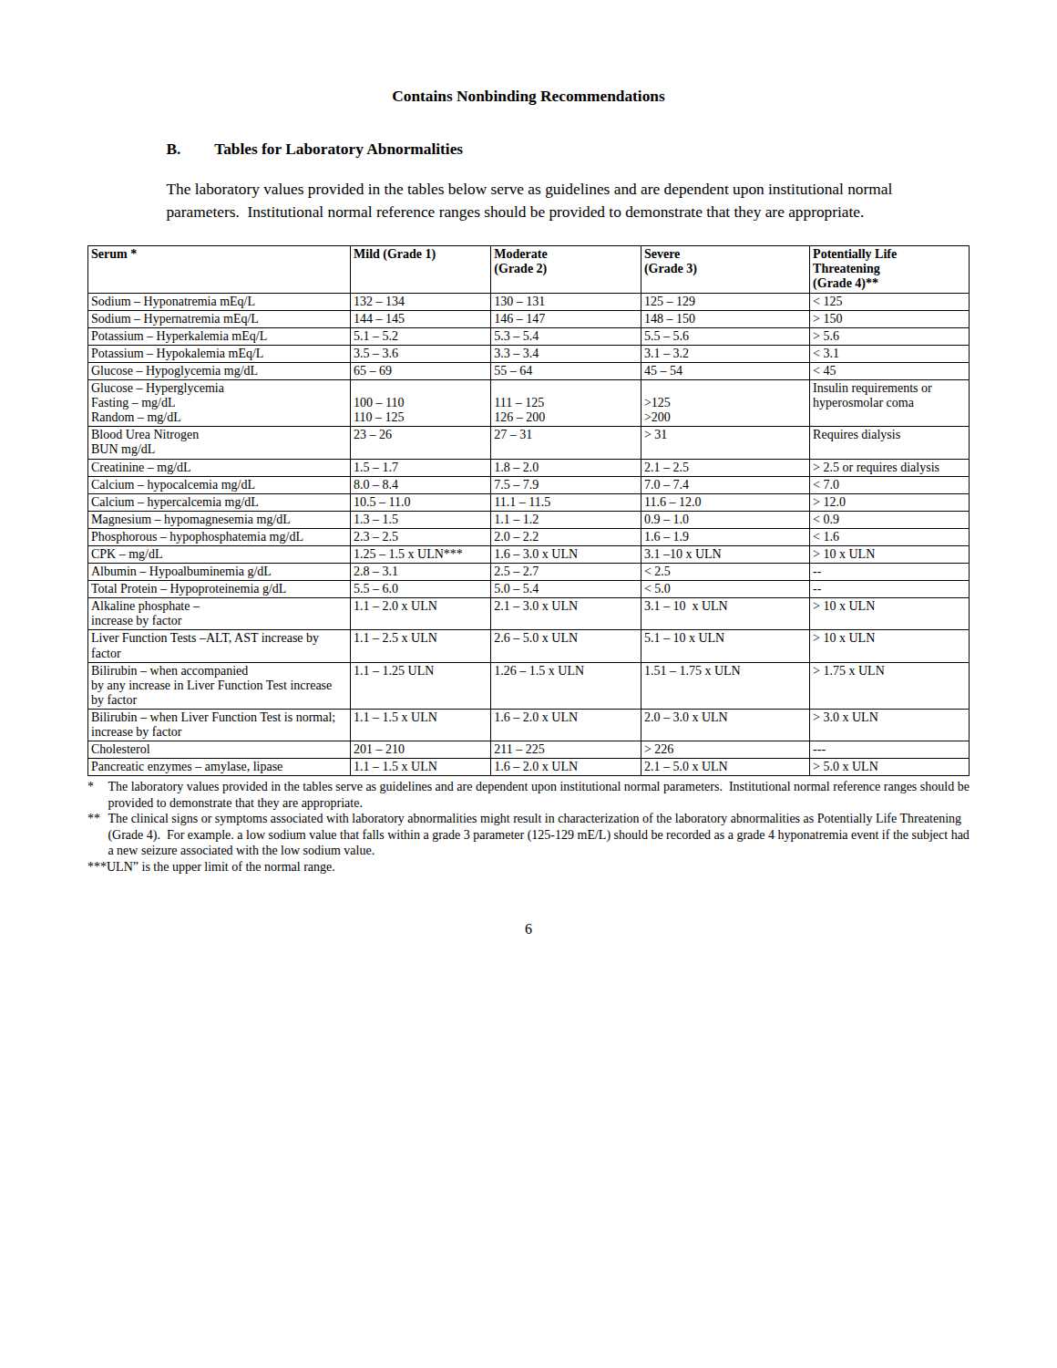Contains Nonbinding Recommendations
B. Tables for Laboratory Abnormalities
The laboratory values provided in the tables below serve as guidelines and are dependent upon institutional normal parameters. Institutional normal reference ranges should be provided to demonstrate that they are appropriate.
| Serum * | Mild (Grade 1) | Moderate (Grade 2) | Severe (Grade 3) | Potentially Life Threatening (Grade 4)** |
| --- | --- | --- | --- | --- |
| Sodium – Hyponatremia mEq/L | 132 – 134 | 130 – 131 | 125 – 129 | < 125 |
| Sodium – Hypernatremia mEq/L | 144 – 145 | 146 – 147 | 148 – 150 | > 150 |
| Potassium – Hyperkalemia mEq/L | 5.1 – 5.2 | 5.3 – 5.4 | 5.5 – 5.6 | > 5.6 |
| Potassium – Hypokalemia mEq/L | 3.5 – 3.6 | 3.3 – 3.4 | 3.1 – 3.2 | < 3.1 |
| Glucose – Hypoglycemia mg/dL | 65 – 69 | 55 – 64 | 45 – 54 | < 45 |
| Glucose – Hyperglycemia Fasting – mg/dL Random – mg/dL | 100 – 110 110 – 125 | 111 – 125 126 – 200 | >125 >200 | Insulin requirements or hyperosmolar coma |
| Blood Urea Nitrogen BUN mg/dL | 23 – 26 | 27 – 31 | > 31 | Requires dialysis |
| Creatinine – mg/dL | 1.5 – 1.7 | 1.8 – 2.0 | 2.1 – 2.5 | > 2.5 or requires dialysis |
| Calcium – hypocalcemia mg/dL | 8.0 – 8.4 | 7.5 – 7.9 | 7.0 – 7.4 | < 7.0 |
| Calcium – hypercalcemia mg/dL | 10.5 – 11.0 | 11.1 – 11.5 | 11.6 – 12.0 | > 12.0 |
| Magnesium – hypomagnesemia mg/dL | 1.3 – 1.5 | 1.1 – 1.2 | 0.9 – 1.0 | < 0.9 |
| Phosphorous – hypophosphatemia mg/dL | 2.3 – 2.5 | 2.0 – 2.2 | 1.6 – 1.9 | < 1.6 |
| CPK – mg/dL | 1.25 – 1.5 x ULN*** | 1.6 – 3.0 x ULN | 3.1 –10 x ULN | > 10 x ULN |
| Albumin – Hypoalbuminemia g/dL | 2.8 – 3.1 | 2.5 – 2.7 | < 2.5 | -- |
| Total Protein – Hypoproteinemia g/dL | 5.5 – 6.0 | 5.0 – 5.4 | < 5.0 | -- |
| Alkaline phosphate – increase by factor | 1.1 – 2.0 x ULN | 2.1 – 3.0 x ULN | 3.1 – 10 x ULN | > 10 x ULN |
| Liver Function Tests –ALT, AST increase by factor | 1.1 – 2.5 x ULN | 2.6 – 5.0 x ULN | 5.1 – 10 x ULN | > 10 x ULN |
| Bilirubin – when accompanied by any increase in Liver Function Test increase by factor | 1.1 – 1.25 ULN | 1.26 – 1.5 x ULN | 1.51 – 1.75 x ULN | > 1.75 x ULN |
| Bilirubin – when Liver Function Test is normal; increase by factor | 1.1 – 1.5 x ULN | 1.6 – 2.0 x ULN | 2.0 – 3.0 x ULN | > 3.0 x ULN |
| Cholesterol | 201 – 210 | 211 – 225 | > 226 | --- |
| Pancreatic enzymes – amylase, lipase | 1.1 – 1.5 x ULN | 1.6 – 2.0 x ULN | 2.1 – 5.0 x ULN | > 5.0 x ULN |
*The laboratory values provided in the tables serve as guidelines and are dependent upon institutional normal parameters. Institutional normal reference ranges should be provided to demonstrate that they are appropriate.
**The clinical signs or symptoms associated with laboratory abnormalities might result in characterization of the laboratory abnormalities as Potentially Life Threatening (Grade 4). For example. a low sodium value that falls within a grade 3 parameter (125-129 mE/L) should be recorded as a grade 4 hyponatremia event if the subject had a new seizure associated with the low sodium value.
***ULN” is the upper limit of the normal range.
6